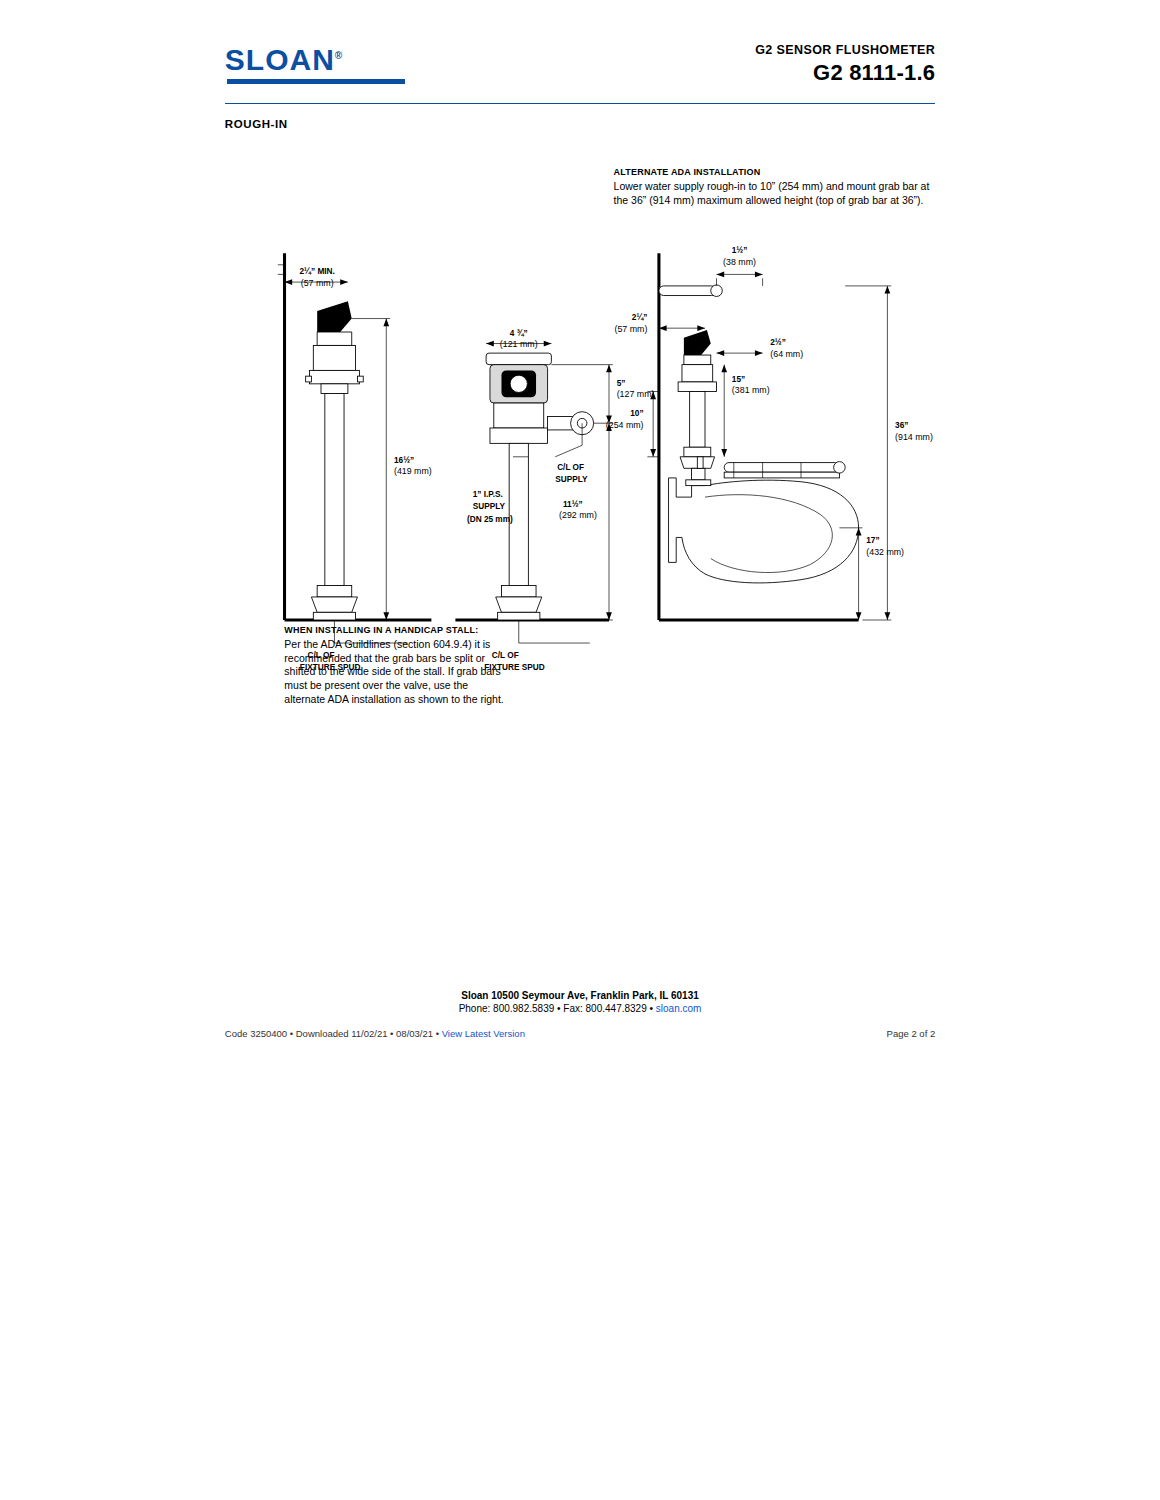SLOAN®
G2 SENSOR FLUSHOMETER
G2 8111-1.6
ROUGH-IN
ALTERNATE ADA INSTALLATION
Lower water supply rough-in to 10” (254 mm) and mount grab bar at the 36” (914 mm) maximum allowed height (top of grab bar at 36”).
WHEN INSTALLING IN A HANDICAP STALL:
Per the ADA Guildlines (section 604.9.4) it is recommended that the grab bars be split or shifted to the wide side of the stall. If grab bars must be present over the valve, use the alternate ADA installation as shown to the right.
2¼” MIN. (57 mm) 16½” (419 mm) C/L OF FIXTURE SPUD 4 ¾” (121 mm) 5” (127 mm) C/L OF SUPPLY 1” I.P.S. SUPPLY (DN 25 mm) 11½” (292 mm) C/L OF FIXTURE SPUD 1½” (38 mm) 2¼” (57 mm) 2½” (64 mm) 15” (381 mm) 10” (254 mm) 36” (914 mm) 17” (432 mm)
Sloan 10500 Seymour Ave, Franklin Park, IL 60131
Phone: 800.982.5839 • Fax: 800.447.8329 • sloan.com
Code 3250400 • Downloaded 11/02/21 • 08/03/21 • View Latest Version
Page 2 of 2